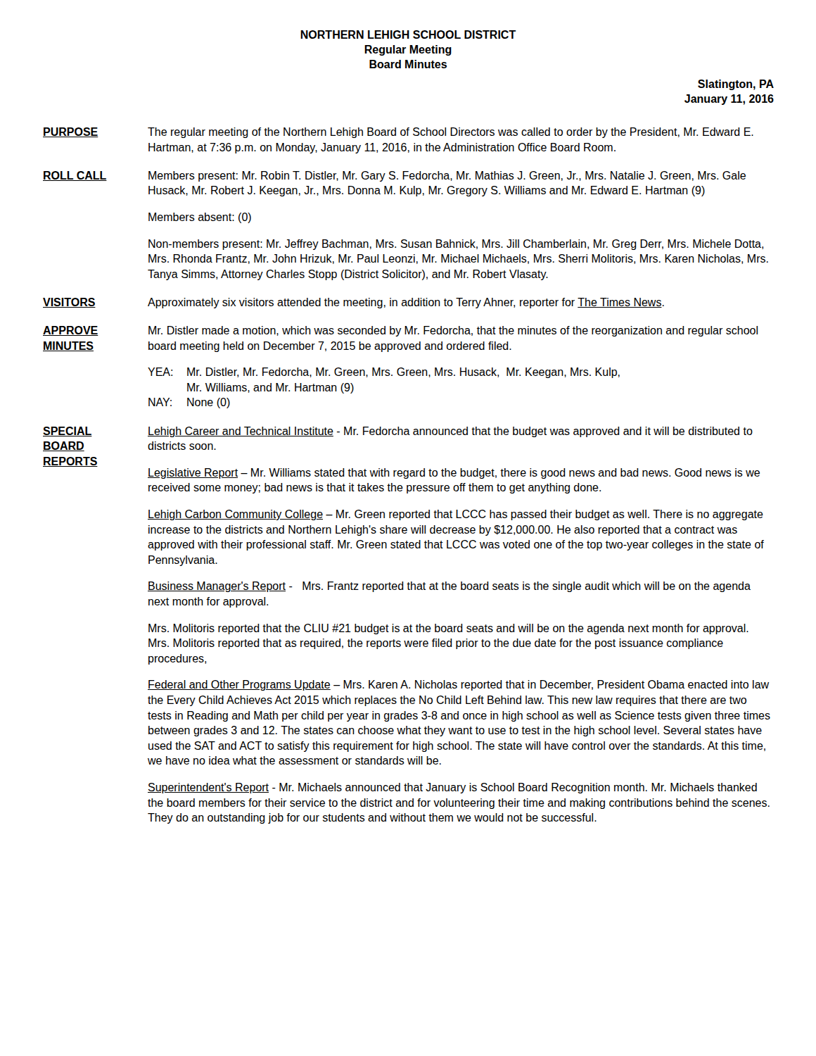NORTHERN LEHIGH SCHOOL DISTRICT
Regular Meeting
Board Minutes
Slatington, PA
January 11, 2016
| PURPOSE | The regular meeting of the Northern Lehigh Board of School Directors was called to order by the President, Mr. Edward E. Hartman, at 7:36 p.m. on Monday, January 11, 2016, in the Administration Office Board Room. |
| ROLL CALL | Members present: Mr. Robin T. Distler, Mr. Gary S. Fedorcha, Mr. Mathias J. Green, Jr., Mrs. Natalie J. Green, Mrs. Gale Husack, Mr. Robert J. Keegan, Jr., Mrs. Donna M. Kulp, Mr. Gregory S. Williams and Mr. Edward E. Hartman (9) Members absent: (0) Non-members present: Mr. Jeffrey Bachman, Mrs. Susan Bahnick, Mrs. Jill Chamberlain, Mr. Greg Derr, Mrs. Michele Dotta, Mrs. Rhonda Frantz, Mr. John Hrizuk, Mr. Paul Leonzi, Mr. Michael Michaels, Mrs. Sherri Molitoris, Mrs. Karen Nicholas, Mrs. Tanya Simms, Attorney Charles Stopp (District Solicitor), and Mr. Robert Vlasaty. |
| VISITORS | Approximately six visitors attended the meeting, in addition to Terry Ahner, reporter for The Times News . |
| APPROVE MINUTES | Mr. Distler made a motion, which was seconded by Mr. Fedorcha, that the minutes of the reorganization and regular school board meeting held on December 7, 2015 be approved and ordered filed. YEA: Mr. Distler, Mr. Fedorcha, Mr. Green, Mrs. Green, Mrs. Husack, Mr. Keegan, Mrs. Kulp, Mr. Williams, and Mr. Hartman (9) NAY: None (0) |
| SPECIAL BOARD REPORTS | Lehigh Career and Technical Institute - Mr. Fedorcha announced that the budget was approved and it will be distributed to districts soon. Legislative Report – Mr. Williams stated that with regard to the budget, there is good news and bad news. Good news is we received some money; bad news is that it takes the pressure off them to get anything done. Lehigh Carbon Community College – Mr. Green reported that LCCC has passed their budget as well. There is no aggregate increase to the districts and Northern Lehigh's share will decrease by $12,000.00. He also reported that a contract was approved with their professional staff. Mr. Green stated that LCCC was voted one of the top two-year colleges in the state of Pennsylvania. Business Manager's Report - Mrs. Frantz reported that at the board seats is the single audit which will be on the agenda next month for approval. Mrs. Molitoris reported that the CLIU #21 budget is at the board seats and will be on the agenda next month for approval. Mrs. Molitoris reported that as required, the reports were filed prior to the due date for the post issuance compliance procedures, Federal and Other Programs Update – Mrs. Karen A. Nicholas reported that in December, President Obama enacted into law the Every Child Achieves Act 2015 which replaces the No Child Left Behind law. This new law requires that there are two tests in Reading and Math per child per year in grades 3-8 and once in high school as well as Science tests given three times between grades 3 and 12. The states can choose what they want to use to test in the high school level. Several states have used the SAT and ACT to satisfy this requirement for high school. The state will have control over the standards. At this time, we have no idea what the assessment or standards will be. Superintendent's Report - Mr. Michaels announced that January is School Board Recognition month. Mr. Michaels thanked the board members for their service to the district and for volunteering their time and making contributions behind the scenes. They do an outstanding job for our students and without them we would not be successful. |